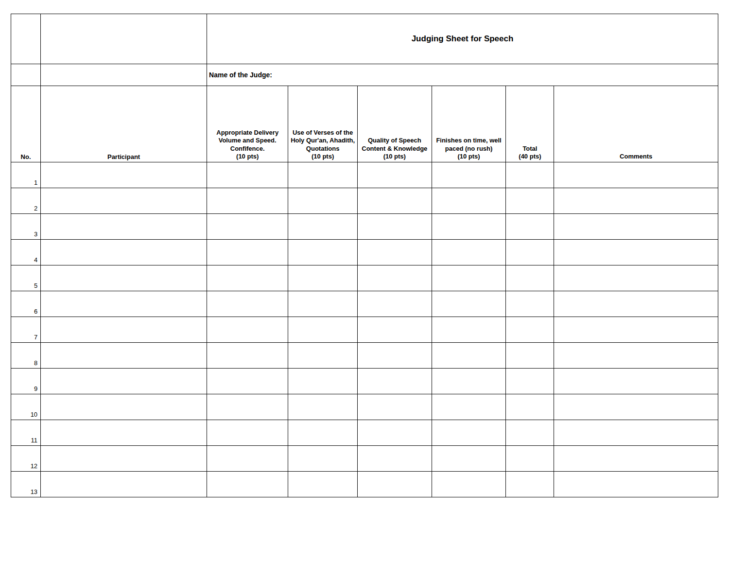| | | Judging Sheet for Speech |
| | | Name of the Judge: |
| No. | Participant | Appropriate Delivery Volume and Speed. Confifence. (10 pts) | Use of Verses of the Holy Qur'an, Ahadith, Quotations (10 pts) | Quality of Speech Content & Knowledge (10 pts) | Finishes on time, well paced (no rush) (10 pts) | Total (40 pts) | Comments |
| 1 | | | | | | | |
| 2 | | | | | | | |
| 3 | | | | | | | |
| 4 | | | | | | | |
| 5 | | | | | | | |
| 6 | | | | | | | |
| 7 | | | | | | | |
| 8 | | | | | | | |
| 9 | | | | | | | |
| 10 | | | | | | | |
| 11 | | | | | | | |
| 12 | | | | | | | |
| 13 | | | | | | | |